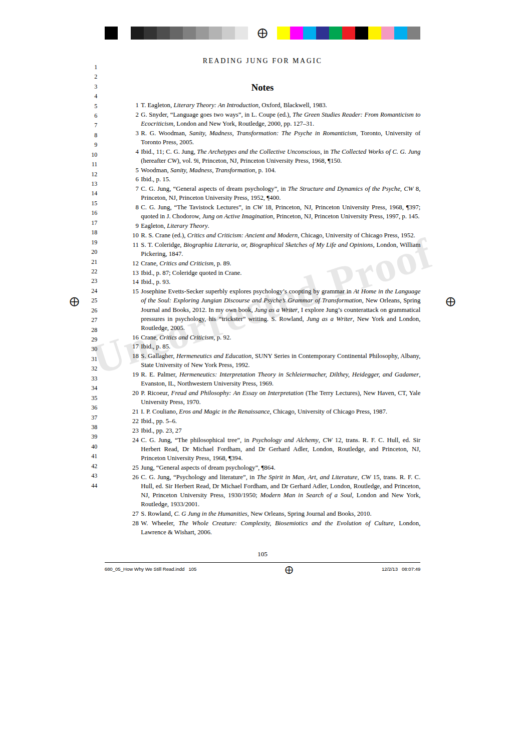⨁
⨁
⨁
1
2
3
4
5
6
7
8
9
10
11
12
13
14
15
16
17
18
19
20
21
22
23
24
25
26
27
28
29
30
31
32
33
34
35
36
37
38
39
40
41
42
43
44
Uncorrected Proof
Reading Jung for Magic
Notes
T. Eagleton, Literary Theory: An Introduction, Oxford, Blackwell, 1983.
G. Snyder, “Language goes two ways”, in L. Coupe (ed.), The Green Studies Reader: From Romanticism to Ecocriticism, London and New York, Routledge, 2000, pp. 127–31.
R. G. Woodman, Sanity, Madness, Transformation: The Psyche in Romanticism, Toronto, University of Toronto Press, 2005.
Ibid., 11; C. G. Jung, The Archetypes and the Collective Unconscious, in The Collected Works of C. G. Jung (hereafter CW), vol. 9i, Princeton, NJ, Princeton University Press, 1968, ¶150.
Woodman, Sanity, Madness, Transformation, p. 104.
Ibid., p. 15.
C. G. Jung, “General aspects of dream psychology”, in The Structure and Dynamics of the Psyche, CW 8, Princeton, NJ, Princeton University Press, 1952, ¶400.
C. G. Jung, “The Tavistock Lectures”, in CW 18, Princeton, NJ, Princeton University Press, 1968, ¶397; quoted in J. Chodorow, Jung on Active Imagination, Princeton, NJ, Princeton University Press, 1997, p. 145.
Eagleton, Literary Theory.
R. S. Crane (ed.), Critics and Criticism: Ancient and Modern, Chicago, University of Chicago Press, 1952.
S. T. Coleridge, Biographia Literaria, or, Biographical Sketches of My Life and Opinions, London, William Pickering, 1847.
Crane, Critics and Criticism, p. 89.
Ibid., p. 87; Coleridge quoted in Crane.
Ibid., p. 93.
Josephine Evetts-Secker superbly explores psychology’s coopting by grammar in At Home in the Language of the Soul: Exploring Jungian Discourse and Psyche’s Grammar of Transformation, New Orleans, Spring Journal and Books, 2012. In my own book, Jung as a Writer, I explore Jung’s counterattack on grammatical pressures in psychology, his “trickster” writing. S. Rowland, Jung as a Writer, New York and London, Routledge, 2005.
Crane, Critics and Criticism, p. 92.
Ibid., p. 85.
S. Gallagher, Hermeneutics and Education, SUNY Series in Contemporary Continental Philosophy, Albany, State University of New York Press, 1992.
R. E. Palmer, Hermeneutics: Interpretation Theory in Schleiermacher, Dilthey, Heidegger, and Gadamer, Evanston, IL, Northwestern University Press, 1969.
P. Ricoeur, Freud and Philosophy: An Essay on Interpretation (The Terry Lectures), New Haven, CT, Yale University Press, 1970.
I. P. Couliano, Eros and Magic in the Renaissance, Chicago, University of Chicago Press, 1987.
Ibid., pp. 5–6.
Ibid., pp. 23, 27
C. G. Jung, “The philosophical tree”, in Psychology and Alchemy, CW 12, trans. R. F. C. Hull, ed. Sir Herbert Read, Dr Michael Fordham, and Dr Gerhard Adler, London, Routledge, and Princeton, NJ, Princeton University Press, 1968, ¶394.
Jung, “General aspects of dream psychology”, ¶864.
C. G. Jung, “Psychology and literature”, in The Spirit in Man, Art, and Literature, CW 15, trans. R. F. C. Hull, ed. Sir Herbert Read, Dr Michael Fordham, and Dr Gerhard Adler, London, Routledge, and Princeton, NJ, Princeton University Press, 1930/1950; Modern Man in Search of a Soul, London and New York, Routledge, 1933/2001.
S. Rowland, C. G Jung in the Humanities, New Orleans, Spring Journal and Books, 2010.
W. Wheeler, The Whole Creature: Complexity, Biosemiotics and the Evolution of Culture, London, Lawrence & Wishart, 2006.
105
680_05_How Why We Still Read.indd 105 ⨁ 12/2/13 08:07:49